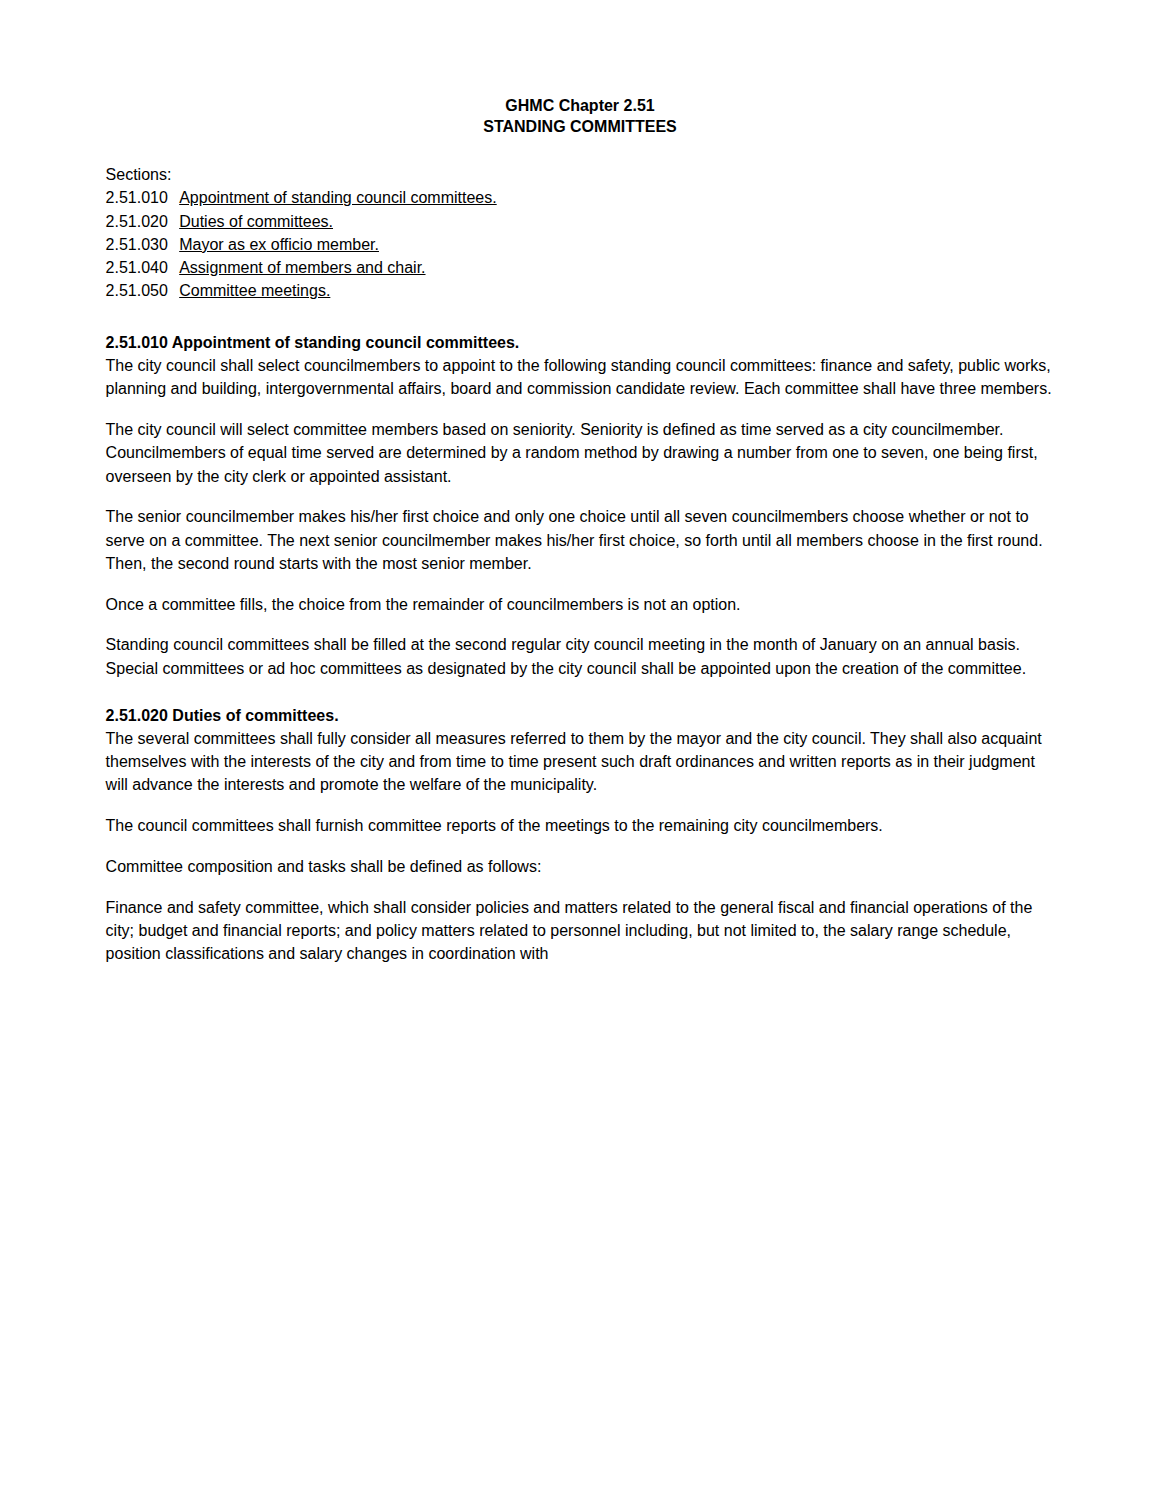GHMC Chapter 2.51
STANDING COMMITTEES
Sections:
2.51.010 Appointment of standing council committees.
2.51.020 Duties of committees.
2.51.030 Mayor as ex officio member.
2.51.040 Assignment of members and chair.
2.51.050 Committee meetings.
2.51.010 Appointment of standing council committees.
The city council shall select councilmembers to appoint to the following standing council committees: finance and safety, public works, planning and building, intergovernmental affairs, board and commission candidate review. Each committee shall have three members.
The city council will select committee members based on seniority. Seniority is defined as time served as a city councilmember. Councilmembers of equal time served are determined by a random method by drawing a number from one to seven, one being first, overseen by the city clerk or appointed assistant.
The senior councilmember makes his/her first choice and only one choice until all seven councilmembers choose whether or not to serve on a committee. The next senior councilmember makes his/her first choice, so forth until all members choose in the first round. Then, the second round starts with the most senior member.
Once a committee fills, the choice from the remainder of councilmembers is not an option.
Standing council committees shall be filled at the second regular city council meeting in the month of January on an annual basis. Special committees or ad hoc committees as designated by the city council shall be appointed upon the creation of the committee.
2.51.020 Duties of committees.
The several committees shall fully consider all measures referred to them by the mayor and the city council. They shall also acquaint themselves with the interests of the city and from time to time present such draft ordinances and written reports as in their judgment will advance the interests and promote the welfare of the municipality.
The council committees shall furnish committee reports of the meetings to the remaining city councilmembers.
Committee composition and tasks shall be defined as follows:
Finance and safety committee, which shall consider policies and matters related to the general fiscal and financial operations of the city; budget and financial reports; and policy matters related to personnel including, but not limited to, the salary range schedule, position classifications and salary changes in coordination with